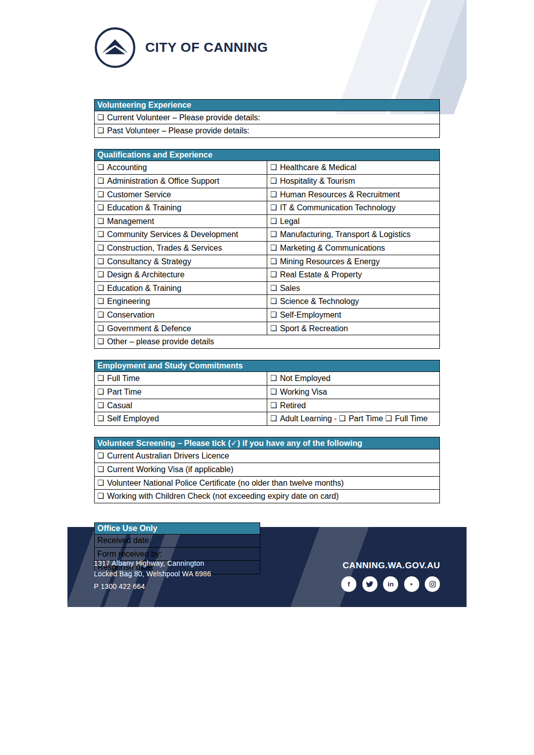CITY OF CANNING
| Volunteering Experience |
| --- |
| Current Volunteer – Please provide details: |
| Past Volunteer – Please provide details: |
| Qualifications and Experience |
| --- |
| Accounting | Healthcare & Medical |
| Administration & Office Support | Hospitality & Tourism |
| Customer Service | Human Resources & Recruitment |
| Education & Training | IT & Communication Technology |
| Management | Legal |
| Community Services & Development | Manufacturing, Transport & Logistics |
| Construction, Trades & Services | Marketing & Communications |
| Consultancy & Strategy | Mining Resources & Energy |
| Design & Architecture | Real Estate & Property |
| Education & Training | Sales |
| Engineering | Science & Technology |
| Conservation | Self-Employment |
| Government & Defence | Sport & Recreation |
| Other – please provide details |
| Employment and Study Commitments |
| --- |
| Full Time | Not Employed |
| Part Time | Working Visa |
| Casual | Retired |
| Self Employed | Adult Learning - Part Time Full Time |
| Volunteer Screening – Please tick ( ✓ ) if you have any of the following |
| --- |
| Current Australian Drivers Licence |
| Current Working Visa (if applicable) |
| Volunteer National Police Certificate (no older than twelve months) |
| Working with Children Check (not exceeding expiry date on card) |
| Office Use Only |
| --- |
| Received date: |
| Form received by: |
| Response date: |
Page 2 of 2
1317 Albany Highway, Cannington
Locked Bag 80, Welshpool WA 6986
P 1300 422 664
CANNING.WA.GOV.AU
f in